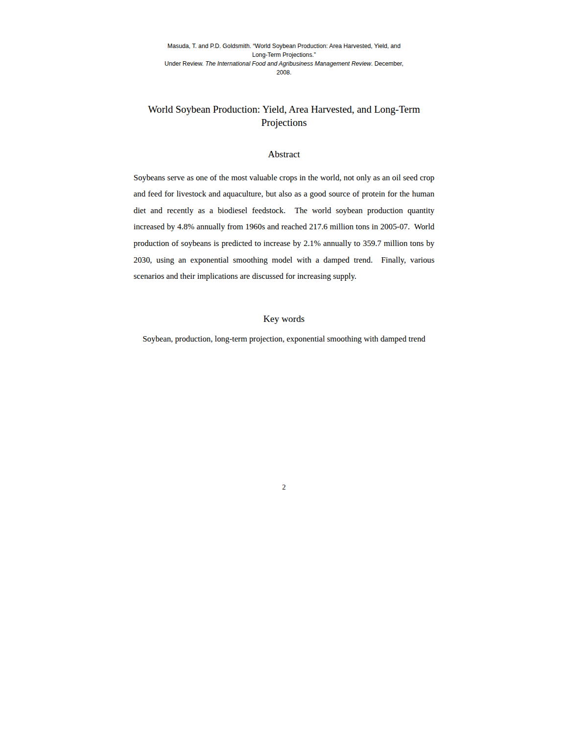Masuda, T. and P.D. Goldsmith. “World Soybean Production: Area Harvested, Yield, and Long-Term Projections.”
Under Review. The International Food and Agribusiness Management Review. December, 2008.
World Soybean Production: Yield, Area Harvested, and Long-Term Projections
Abstract
Soybeans serve as one of the most valuable crops in the world, not only as an oil seed crop and feed for livestock and aquaculture, but also as a good source of protein for the human diet and recently as a biodiesel feedstock. The world soybean production quantity increased by 4.8% annually from 1960s and reached 217.6 million tons in 2005-07. World production of soybeans is predicted to increase by 2.1% annually to 359.7 million tons by 2030, using an exponential smoothing model with a damped trend. Finally, various scenarios and their implications are discussed for increasing supply.
Key words
Soybean, production, long-term projection, exponential smoothing with damped trend
2